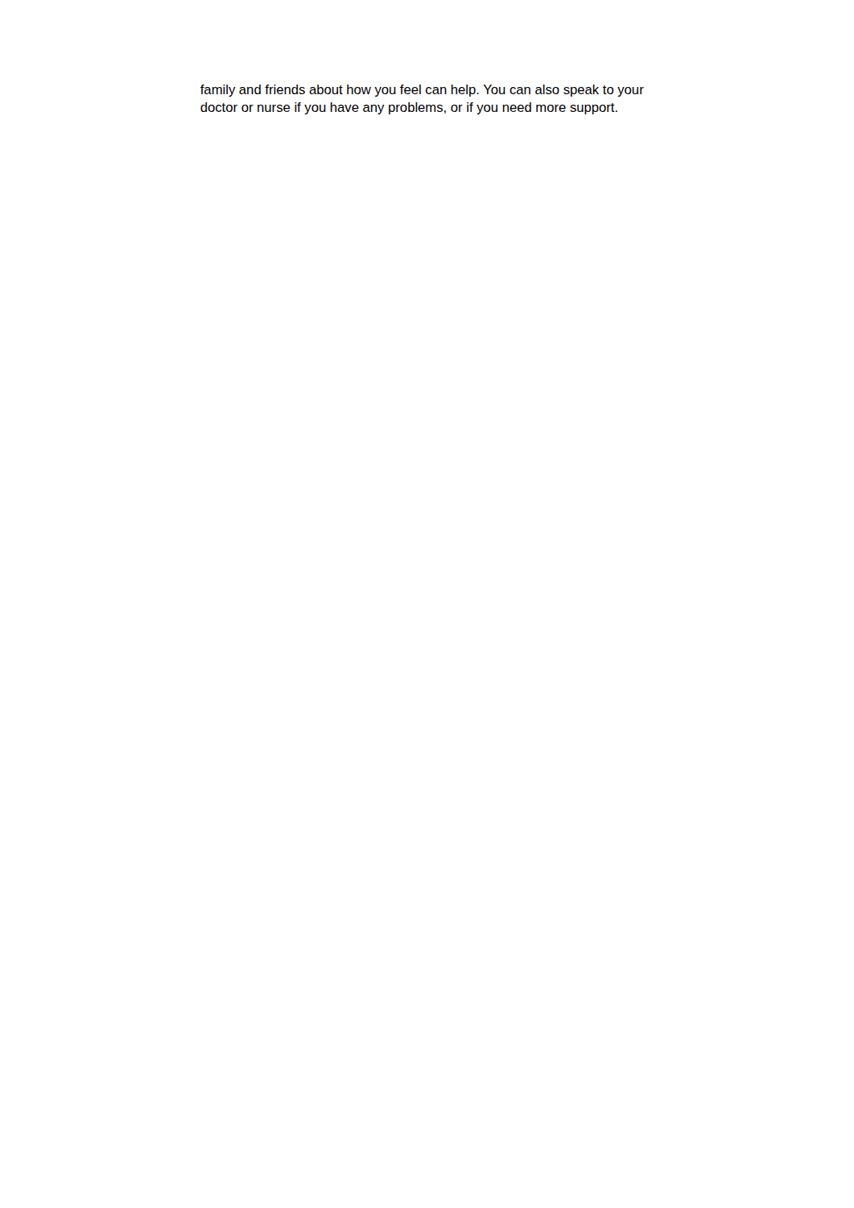family and friends about how you feel can help. You can also speak to your doctor or nurse if you have any problems, or if you need more support.